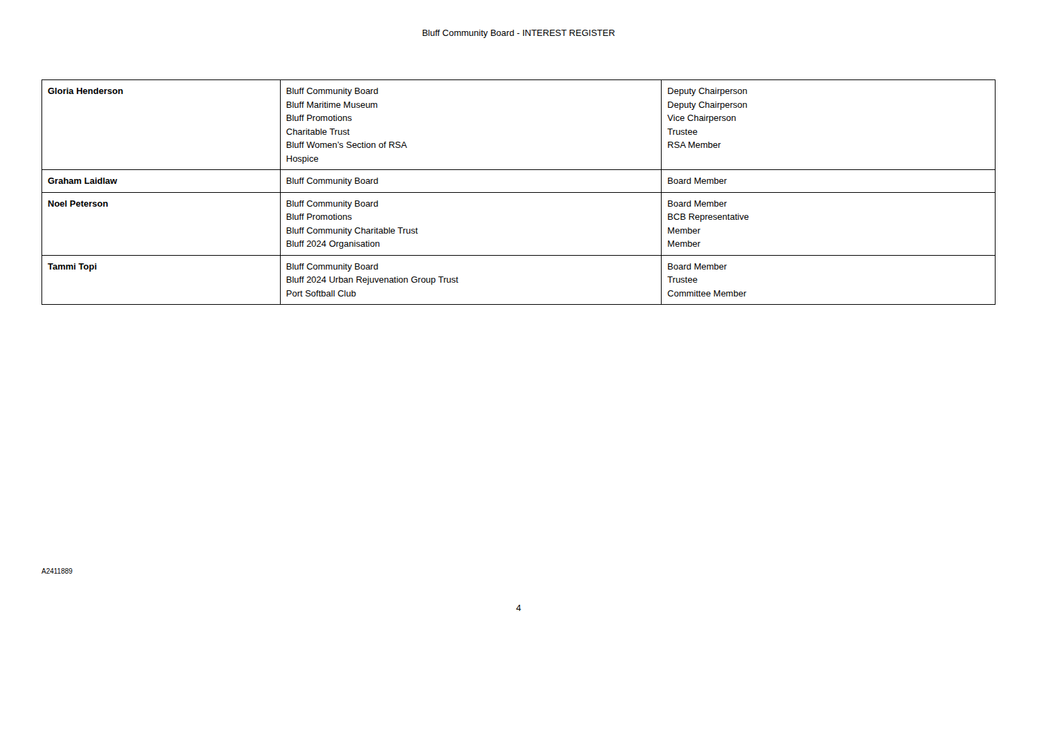Bluff Community Board - INTEREST REGISTER
| Gloria Henderson | Bluff Community Board Bluff Maritime Museum Bluff Promotions Charitable Trust Bluff Women’s Section of RSA Hospice | Deputy Chairperson Deputy Chairperson Vice Chairperson Trustee RSA Member |
| Graham Laidlaw | Bluff Community Board | Board Member |
| Noel Peterson | Bluff Community Board Bluff Promotions Bluff Community Charitable Trust Bluff 2024 Organisation | Board Member BCB Representative Member Member |
| Tammi Topi | Bluff Community Board Bluff 2024 Urban Rejuvenation Group Trust Port Softball Club | Board Member Trustee Committee Member |
A2411889
4